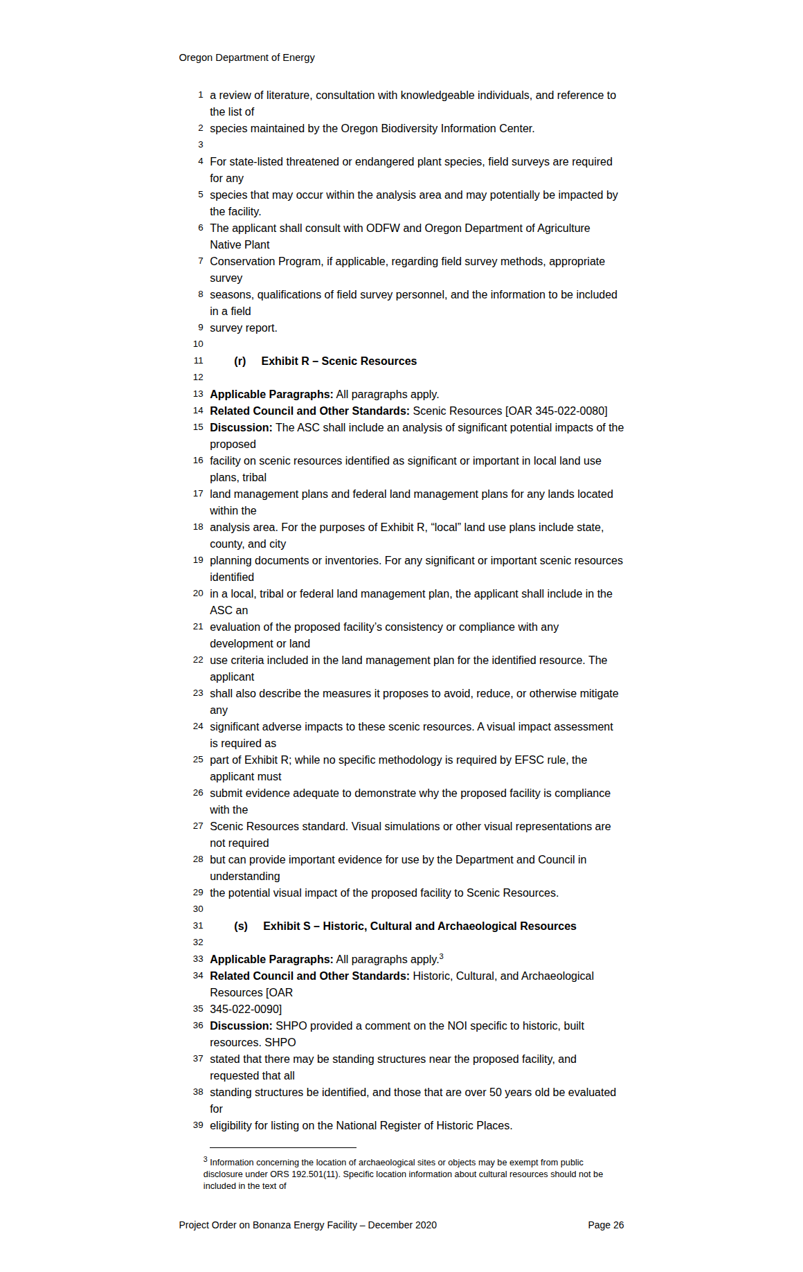Oregon Department of Energy
1
a review of literature, consultation with knowledgeable individuals, and reference to the list of
2
species maintained by the Oregon Biodiversity Information Center.
3
4
For state-listed threatened or endangered plant species, field surveys are required for any
5
species that may occur within the analysis area and may potentially be impacted by the facility.
6
The applicant shall consult with ODFW and Oregon Department of Agriculture Native Plant
7
Conservation Program, if applicable, regarding field survey methods, appropriate survey
8
seasons, qualifications of field survey personnel, and the information to be included in a field
9
survey report.
10
11
(r) Exhibit R – Scenic Resources
12
13
Applicable Paragraphs: All paragraphs apply.
14
Related Council and Other Standards: Scenic Resources [OAR 345-022-0080]
15
Discussion: The ASC shall include an analysis of significant potential impacts of the proposed
16
facility on scenic resources identified as significant or important in local land use plans, tribal
17
land management plans and federal land management plans for any lands located within the
18
analysis area. For the purposes of Exhibit R, “local” land use plans include state, county, and city
19
planning documents or inventories. For any significant or important scenic resources identified
20
in a local, tribal or federal land management plan, the applicant shall include in the ASC an
21
evaluation of the proposed facility’s consistency or compliance with any development or land
22
use criteria included in the land management plan for the identified resource. The applicant
23
shall also describe the measures it proposes to avoid, reduce, or otherwise mitigate any
24
significant adverse impacts to these scenic resources. A visual impact assessment is required as
25
part of Exhibit R; while no specific methodology is required by EFSC rule, the applicant must
26
submit evidence adequate to demonstrate why the proposed facility is compliance with the
27
Scenic Resources standard. Visual simulations or other visual representations are not required
28
but can provide important evidence for use by the Department and Council in understanding
29
the potential visual impact of the proposed facility to Scenic Resources.
30
31
(s) Exhibit S – Historic, Cultural and Archaeological Resources
32
33
Applicable Paragraphs: All paragraphs apply.3
34
Related Council and Other Standards: Historic, Cultural, and Archaeological Resources [OAR
35
345-022-0090]
36
Discussion: SHPO provided a comment on the NOI specific to historic, built resources. SHPO
37
stated that there may be standing structures near the proposed facility, and requested that all
38
standing structures be identified, and those that are over 50 years old be evaluated for
39
eligibility for listing on the National Register of Historic Places.
3 Information concerning the location of archaeological sites or objects may be exempt from public disclosure under ORS 192.501(11). Specific location information about cultural resources should not be included in the text of
Project Order on Bonanza Energy Facility – December 2020
Page 26